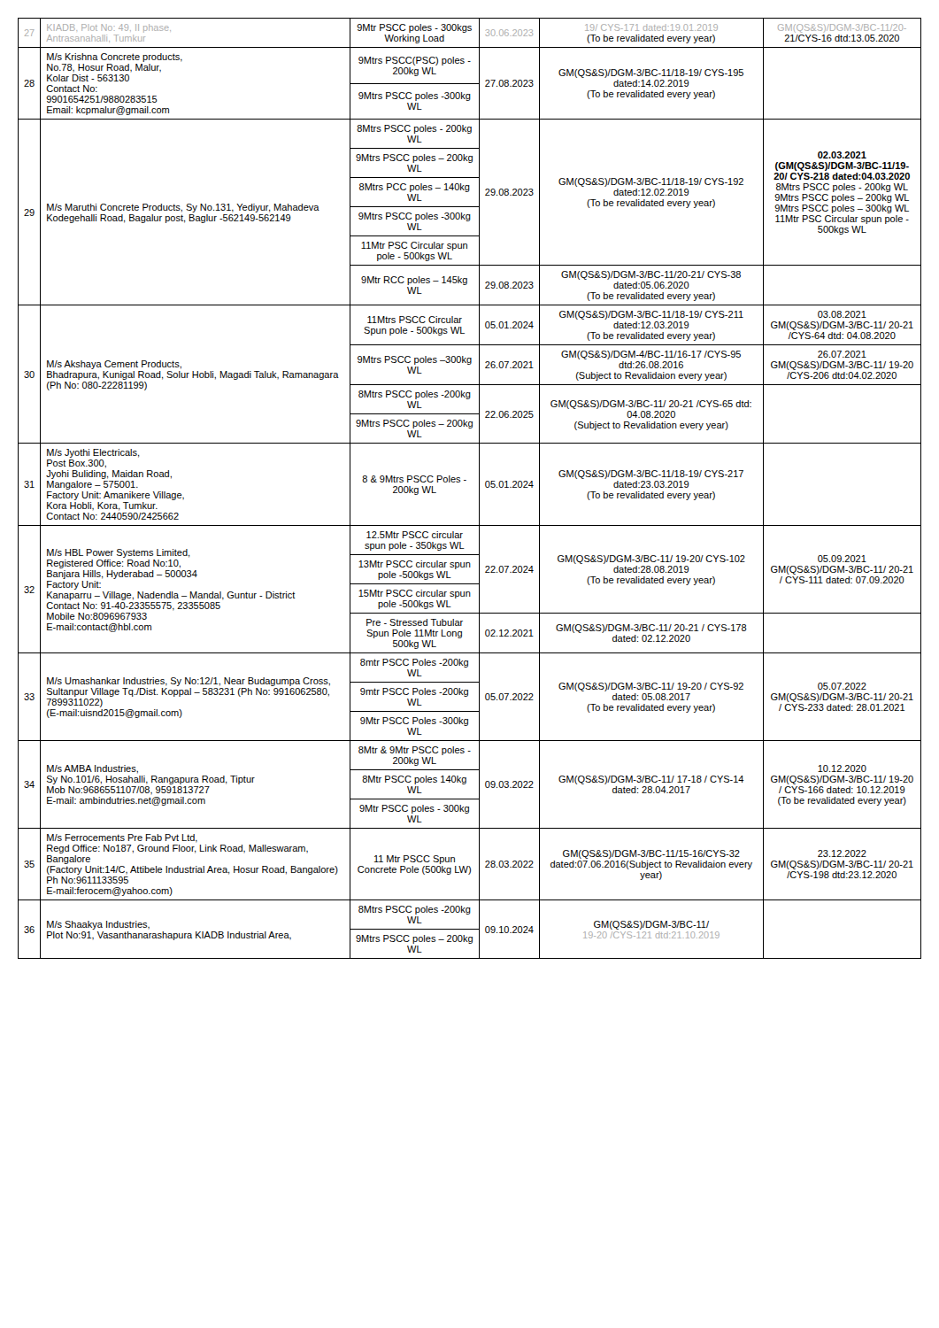| 27 | KIADB, Plot No: 49, II phase, Antrasanahalli, Tumkur | 9Mtr PSCC poles - 300kgs Working Load | 30.06.2023 | 19/ CYS-171 dated:19.01.2019 (To be revalidated every year) | GM(QS&S)/DGM-3/BC-11/20- 21/CYS-16 dtd:13.05.2020 |
| 28 | M/s Krishna Concrete products, No.78, Hosur Road, Malur, Kolar Dist - 563130 Contact No: 9901654251/9880283515 Email: kcpmalur@gmail.com | 9Mtrs PSCC(PSC) poles - 200kg WL | 27.08.2023 | GM(QS&S)/DGM-3/BC-11/18-19/ CYS-195 dated:14.02.2019 (To be revalidated every year) | |
| 9Mtrs PSCC poles -300kg WL |
| 29 | M/s Maruthi Concrete Products, Sy No.131, Yediyur, Mahadeva Kodegehalli Road, Bagalur post, Baglur -562149-562149 | 8Mtrs PSCC poles - 200kg WL | 29.08.2023 | GM(QS&S)/DGM-3/BC-11/18-19/ CYS-192 dated:12.02.2019 (To be revalidated every year) | 02.03.2021 (GM(QS&S)/DGM-3/BC-11/19-20/ CYS-218 dated:04.03.2020 8Mtrs PSCC poles - 200kg WL 9Mtrs PSCC poles – 200kg WL 9Mtrs PSCC poles – 300kg WL 11Mtr PSC Circular spun pole - 500kgs WL |
| 9Mtrs PSCC poles – 200kg WL |
| 8Mtrs PCC poles – 140kg WL |
| 9Mtrs PSCC poles -300kg WL |
| 11Mtr PSC Circular spun pole - 500kgs WL |
| 9Mtr RCC poles – 145kg WL | 29.08.2023 | GM(QS&S)/DGM-3/BC-11/20-21/ CYS-38 dated:05.06.2020 (To be revalidated every year) | |
| 30 | M/s Akshaya Cement Products, Bhadrapura, Kunigal Road, Solur Hobli, Magadi Taluk, Ramanagara (Ph No: 080-22281199) | 11Mtrs PSCC Circular Spun pole - 500kgs WL | 05.01.2024 | GM(QS&S)/DGM-3/BC-11/18-19/ CYS-211 dated:12.03.2019 (To be revalidated every year) | 03.08.2021 GM(QS&S)/DGM-3/BC-11/ 20-21 /CYS-64 dtd: 04.08.2020 |
| 9Mtrs PSCC poles –300kg WL | 26.07.2021 | GM(QS&S)/DGM-4/BC-11/16-17 /CYS-95 dtd:26.08.2016 (Subject to Revalidaion every year) | 26.07.2021 GM(QS&S)/DGM-3/BC-11/ 19-20 /CYS-206 dtd:04.02.2020 |
| 8Mtrs PSCC poles -200kg WL | 22.06.2025 | GM(QS&S)/DGM-3/BC-11/ 20-21 /CYS-65 dtd: 04.08.2020 (Subject to Revalidation every year) | |
| 9Mtrs PSCC poles – 200kg WL |
| 31 | M/s Jyothi Electricals, Post Box.300, Jyohi Buliding, Maidan Road, Mangalore – 575001. Factory Unit: Amanikere Village, Kora Hobli, Kora, Tumkur. Contact No: 2440590/2425662 | 8 & 9Mtrs PSCC Poles - 200kg WL | 05.01.2024 | GM(QS&S)/DGM-3/BC-11/18-19/ CYS-217 dated:23.03.2019 (To be revalidated every year) | |
| 32 | M/s HBL Power Systems Limited, Registered Office: Road No:10, Banjara Hills, Hyderabad – 500034 Factory Unit: Kanaparru – Village, Nadendla – Mandal, Guntur - District Contact No: 91-40-23355575, 23355085 Mobile No:8096967933 E-mail:contact@hbl.com | 12.5Mtr PSCC circular spun pole - 350kgs WL | 22.07.2024 | GM(QS&S)/DGM-3/BC-11/ 19-20/ CYS-102 dated:28.08.2019 (To be revalidated every year) | 05.09.2021 GM(QS&S)/DGM-3/BC-11/ 20-21 / CYS-111 dated: 07.09.2020 |
| 13Mtr PSCC circular spun pole -500kgs WL |
| 15Mtr PSCC circular spun pole -500kgs WL |
| Pre - Stressed Tubular Spun Pole 11Mtr Long 500kg WL | 02.12.2021 | GM(QS&S)/DGM-3/BC-11/ 20-21 / CYS-178 dated: 02.12.2020 | |
| 33 | M/s Umashankar Industries, Sy No:12/1, Near Budagumpa Cross, Sultanpur Village Tq./Dist. Koppal – 583231 (Ph No: 9916062580, 7899311022) (E-mail:uisnd2015@gmail.com) | 8mtr PSCC Poles -200kg WL | 05.07.2022 | GM(QS&S)/DGM-3/BC-11/ 19-20 / CYS-92 dated: 05.08.2017 (To be revalidated every year) | 05.07.2022 GM(QS&S)/DGM-3/BC-11/ 20-21 / CYS-233 dated: 28.01.2021 |
| 9mtr PSCC Poles -200kg WL |
| 9Mtr PSCC Poles -300kg WL |
| 34 | M/s AMBA Industries, Sy No.101/6, Hosahalli, Rangapura Road, Tiptur Mob No:9686551107/08, 9591813727 E-mail: ambindutries.net@gmail.com | 8Mtr & 9Mtr PSCC poles - 200kg WL | 09.03.2022 | GM(QS&S)/DGM-3/BC-11/ 17-18 / CYS-14 dated: 28.04.2017 | 10.12.2020 GM(QS&S)/DGM-3/BC-11/ 19-20 / CYS-166 dated: 10.12.2019 (To be revalidated every year) |
| 8Mtr PSCC poles 140kg WL |
| 9Mtr PSCC poles - 300kg WL |
| 35 | M/s Ferrocements Pre Fab Pvt Ltd, Regd Office: No187, Ground Floor, Link Road, Malleswaram, Bangalore (Factory Unit:14/C, Attibele Industrial Area, Hosur Road, Bangalore) Ph No:9611133595 E-mail:ferocem@yahoo.com) | 11 Mtr PSCC Spun Concrete Pole (500kg LW) | 28.03.2022 | GM(QS&S)/DGM-3/BC-11/15-16/CYS-32 dated:07.06.2016(Subject to Revalidaion every year) | 23.12.2022 GM(QS&S)/DGM-3/BC-11/ 20-21 /CYS-198 dtd:23.12.2020 |
| 36 | M/s Shaakya Industries, Plot No:91, Vasanthanarashapura KIADB Industrial Area, | 8Mtrs PSCC poles -200kg WL | 09.10.2024 | GM(QS&S)/DGM-3/BC-11/ 19-20 /CYS-121 dtd:21.10.2019 | |
| 9Mtrs PSCC poles – 200kg WL |